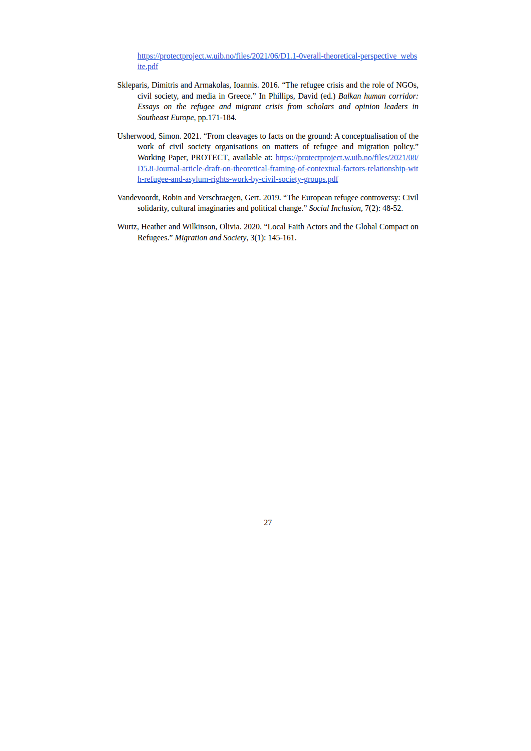https://protectproject.w.uib.no/files/2021/06/D1.1-0verall-theoretical-perspective_website.pdf
Skleparis, Dimitris and Armakolas, Ioannis. 2016. “The refugee crisis and the role of NGOs, civil society, and media in Greece.” In Phillips, David (ed.) Balkan human corridor: Essays on the refugee and migrant crisis from scholars and opinion leaders in Southeast Europe, pp.171-184.
Usherwood, Simon. 2021. “From cleavages to facts on the ground: A conceptualisation of the work of civil society organisations on matters of refugee and migration policy.” Working Paper, PROTECT, available at: https://protectproject.w.uib.no/files/2021/08/D5.8-Journal-article-draft-on-theoretical-framing-of-contextual-factors-relationship-with-refugee-and-asylum-rights-work-by-civil-society-groups.pdf
Vandevoordt, Robin and Verschraegen, Gert. 2019. “The European refugee controversy: Civil solidarity, cultural imaginaries and political change.” Social Inclusion, 7(2): 48-52.
Wurtz, Heather and Wilkinson, Olivia. 2020. “Local Faith Actors and the Global Compact on Refugees.” Migration and Society, 3(1): 145-161.
27